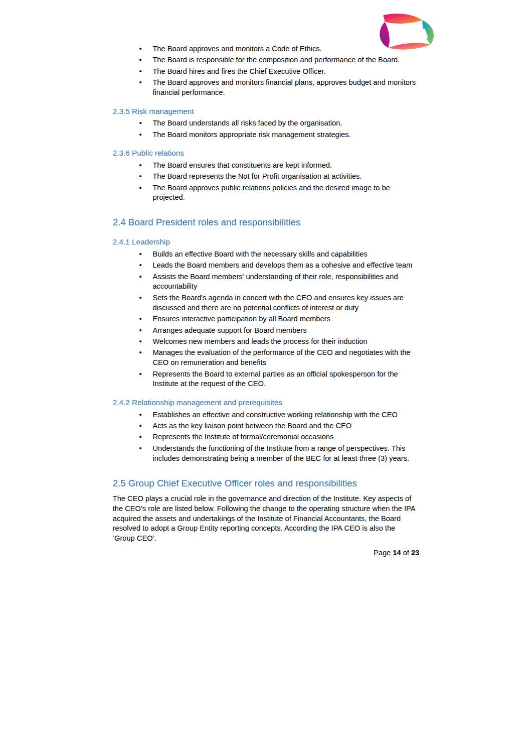IPA
The Board approves and monitors a Code of Ethics.
The Board is responsible for the composition and performance of the Board.
The Board hires and fires the Chief Executive Officer.
The Board approves and monitors financial plans, approves budget and monitors financial performance.
2.3.5 Risk management
The Board understands all risks faced by the organisation.
The Board monitors appropriate risk management strategies.
2.3.6 Public relations
The Board ensures that constituents are kept informed.
The Board represents the Not for Profit organisation at activities.
The Board approves public relations policies and the desired image to be projected.
2.4 Board President roles and responsibilities
2.4.1 Leadership
Builds an effective Board with the necessary skills and capabilities
Leads the Board members and develops them as a cohesive and effective team
Assists the Board members' understanding of their role, responsibilities and accountability
Sets the Board's agenda in concert with the CEO and ensures key issues are discussed and there are no potential conflicts of interest or duty
Ensures interactive participation by all Board members
Arranges adequate support for Board members
Welcomes new members and leads the process for their induction
Manages the evaluation of the performance of the CEO and negotiates with the CEO on remuneration and benefits
Represents the Board to external parties as an official spokesperson for the Institute at the request of the CEO.
2.4.2 Relationship management and prerequisites
Establishes an effective and constructive working relationship with the CEO
Acts as the key liaison point between the Board and the CEO
Represents the Institute of formal/ceremonial occasions
Understands the functioning of the Institute from a range of perspectives. This includes demonstrating being a member of the BEC for at least three (3) years.
2.5 Group Chief Executive Officer roles and responsibilities
The CEO plays a crucial role in the governance and direction of the Institute. Key aspects of the CEO's role are listed below. Following the change to the operating structure when the IPA acquired the assets and undertakings of the Institute of Financial Accountants, the Board resolved to adopt a Group Entity reporting concepts. According the IPA CEO is also the ‘Group CEO’.
Page 14 of 23